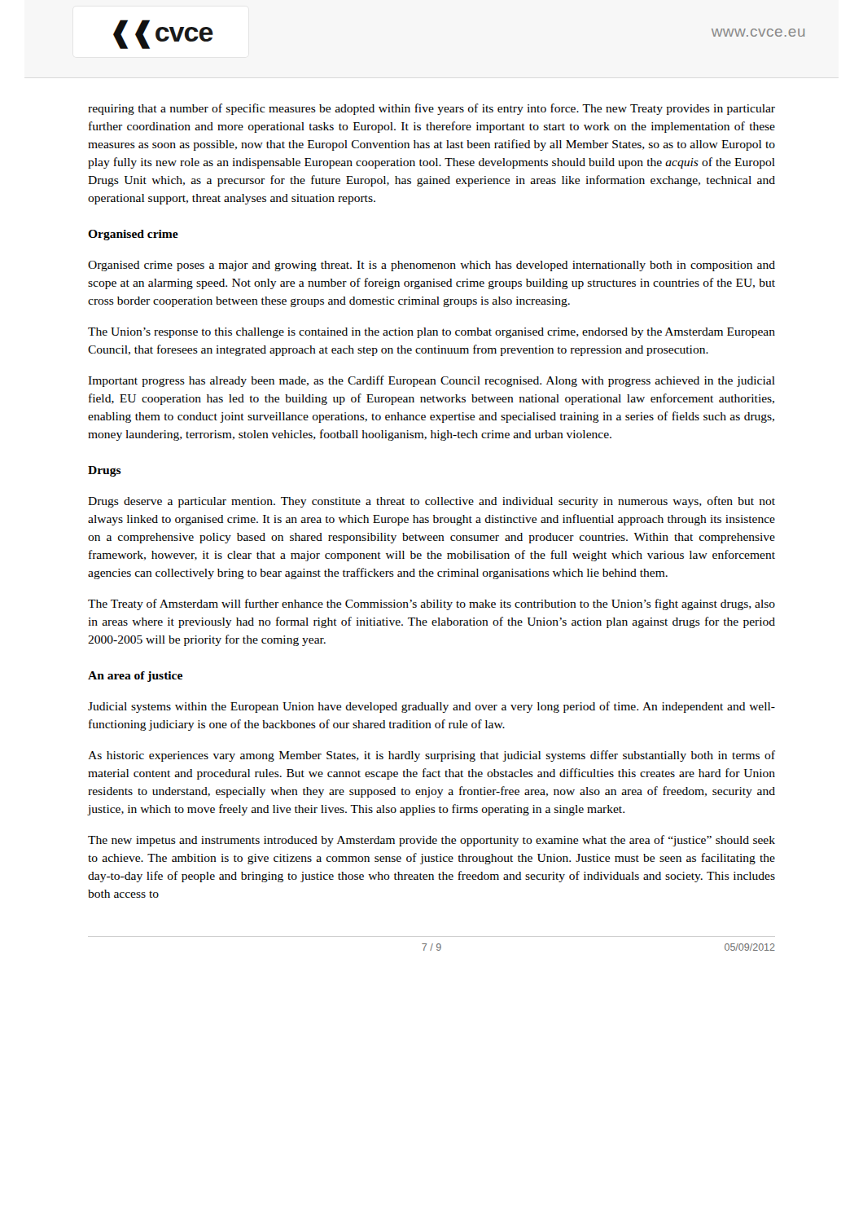❰❰cvce
www.cvce.eu
requiring that a number of specific measures be adopted within five years of its entry into force. The new Treaty provides in particular further coordination and more operational tasks to Europol. It is therefore important to start to work on the implementation of these measures as soon as possible, now that the Europol Convention has at last been ratified by all Member States, so as to allow Europol to play fully its new role as an indispensable European cooperation tool. These developments should build upon the acquis of the Europol Drugs Unit which, as a precursor for the future Europol, has gained experience in areas like information exchange, technical and operational support, threat analyses and situation reports.
Organised crime
Organised crime poses a major and growing threat. It is a phenomenon which has developed internationally both in composition and scope at an alarming speed. Not only are a number of foreign organised crime groups building up structures in countries of the EU, but cross border cooperation between these groups and domestic criminal groups is also increasing.
The Union’s response to this challenge is contained in the action plan to combat organised crime, endorsed by the Amsterdam European Council, that foresees an integrated approach at each step on the continuum from prevention to repression and prosecution.
Important progress has already been made, as the Cardiff European Council recognised. Along with progress achieved in the judicial field, EU cooperation has led to the building up of European networks between national operational law enforcement authorities, enabling them to conduct joint surveillance operations, to enhance expertise and specialised training in a series of fields such as drugs, money laundering, terrorism, stolen vehicles, football hooliganism, high-tech crime and urban violence.
Drugs
Drugs deserve a particular mention. They constitute a threat to collective and individual security in numerous ways, often but not always linked to organised crime. It is an area to which Europe has brought a distinctive and influential approach through its insistence on a comprehensive policy based on shared responsibility between consumer and producer countries. Within that comprehensive framework, however, it is clear that a major component will be the mobilisation of the full weight which various law enforcement agencies can collectively bring to bear against the traffickers and the criminal organisations which lie behind them.
The Treaty of Amsterdam will further enhance the Commission’s ability to make its contribution to the Union’s fight against drugs, also in areas where it previously had no formal right of initiative. The elaboration of the Union’s action plan against drugs for the period 2000-2005 will be priority for the coming year.
An area of justice
Judicial systems within the European Union have developed gradually and over a very long period of time. An independent and well-functioning judiciary is one of the backbones of our shared tradition of rule of law.
As historic experiences vary among Member States, it is hardly surprising that judicial systems differ substantially both in terms of material content and procedural rules. But we cannot escape the fact that the obstacles and difficulties this creates are hard for Union residents to understand, especially when they are supposed to enjoy a frontier-free area, now also an area of freedom, security and justice, in which to move freely and live their lives. This also applies to firms operating in a single market.
The new impetus and instruments introduced by Amsterdam provide the opportunity to examine what the area of “justice” should seek to achieve. The ambition is to give citizens a common sense of justice throughout the Union. Justice must be seen as facilitating the day-to-day life of people and bringing to justice those who threaten the freedom and security of individuals and society. This includes both access to
7 / 9
05/09/2012